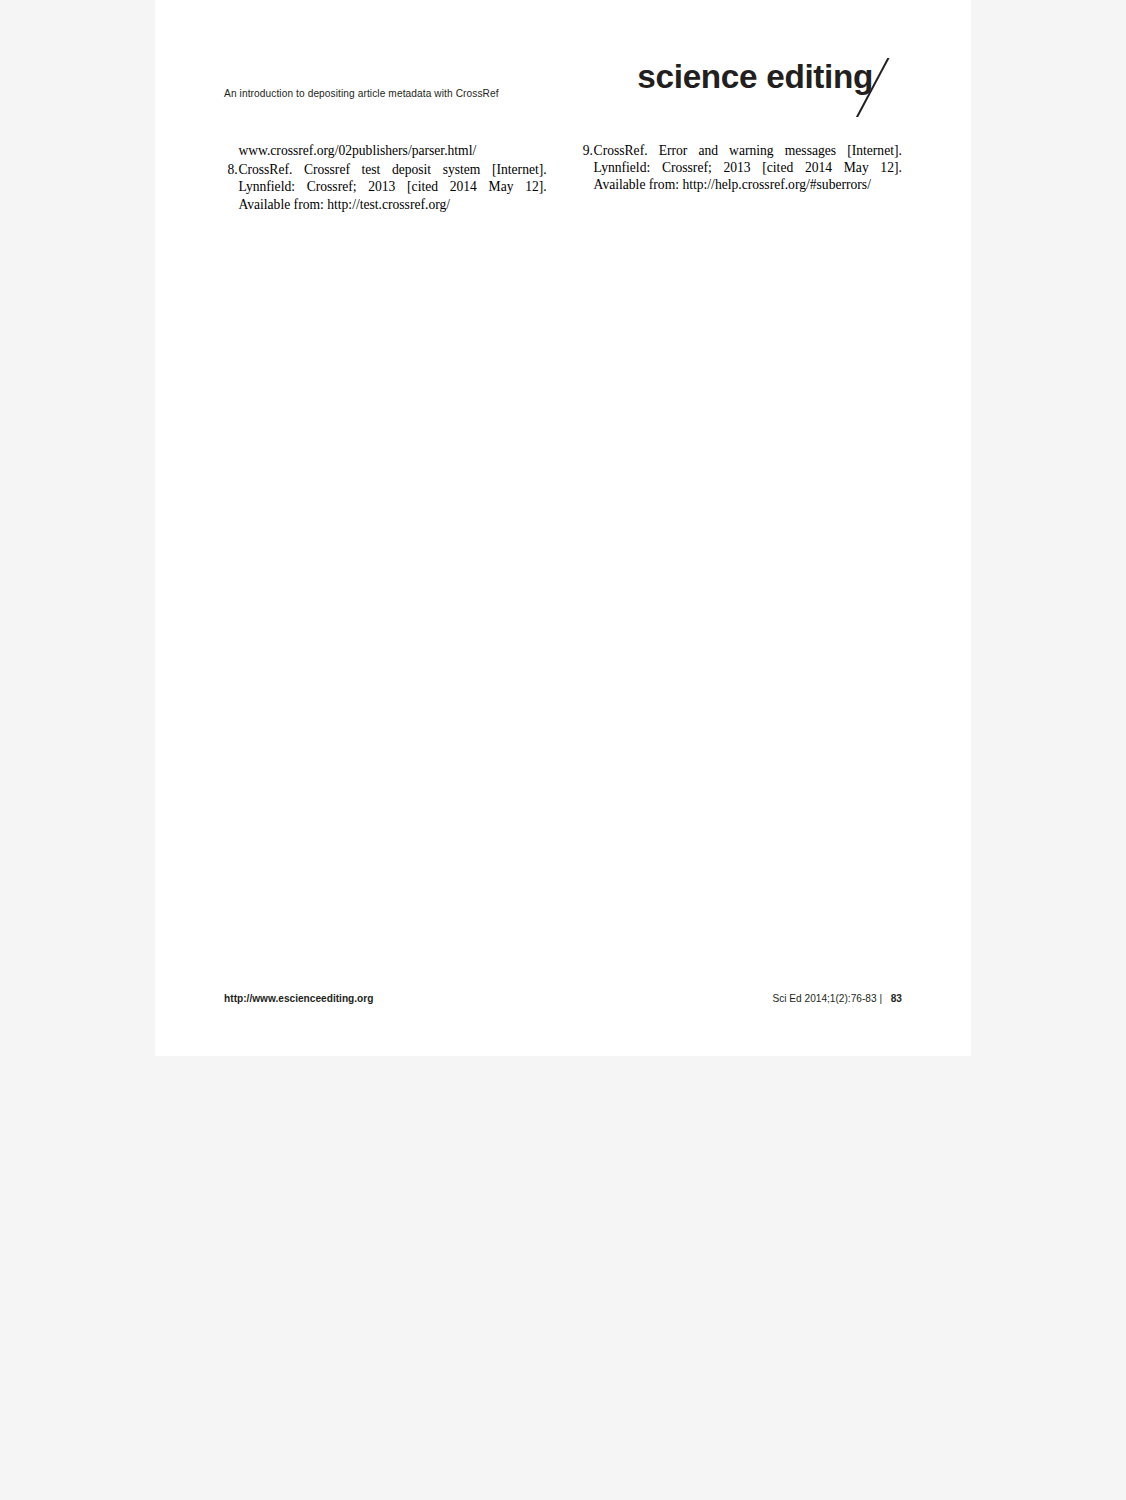An introduction to depositing article metadata with CrossRef
science editing
www.crossref.org/02publishers/parser.html/
8. CrossRef. Crossref test deposit system [Internet]. Lynnfield: Crossref; 2013 [cited 2014 May 12]. Available from: http://test.crossref.org/
9. CrossRef. Error and warning messages [Internet]. Lynnfield: Crossref; 2013 [cited 2014 May 12]. Available from: http://help.crossref.org/#suberrors/
http://www.escienceediting.org
Sci Ed 2014;1(2):76-83 | 83